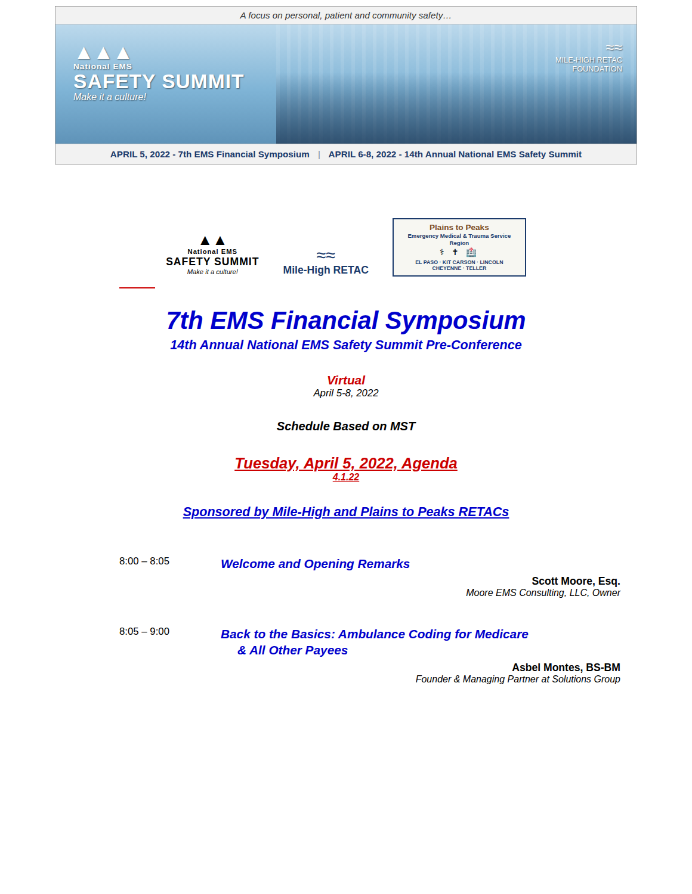A focus on personal, patient and community safety…
▲▲▲
National EMS
SAFETY SUMMIT
Make it a culture!
≈≈
MILE-HIGH RETAC
FOUNDATION
APRIL 5, 2022 - 7th EMS Financial Symposium | APRIL 6-8, 2022 - 14th Annual National EMS Safety Summit
▲▲
National EMS
SAFETY SUMMIT
Make it a culture!
≈≈
Mile-High RETAC
Plains to Peaks
Emergency Medical & Trauma Service Region
⚕ ✝ 🏥
EL PASO · KIT CARSON · LINCOLN
CHEYENNE · TELLER
7th EMS Financial Symposium
14th Annual National EMS Safety Summit Pre-Conference
Virtual
April 5-8, 2022
Schedule Based on MST
Tuesday, April 5, 2022, Agenda
4.1.22
Sponsored by Mile-High and Plains to Peaks RETACs
8:00 – 8:05
Welcome and Opening Remarks
Scott Moore, Esq.
Moore EMS Consulting, LLC, Owner
8:05 – 9:00
Back to the Basics: Ambulance Coding for Medicare & All Other Payees
Asbel Montes, BS-BM
Founder & Managing Partner at Solutions Group